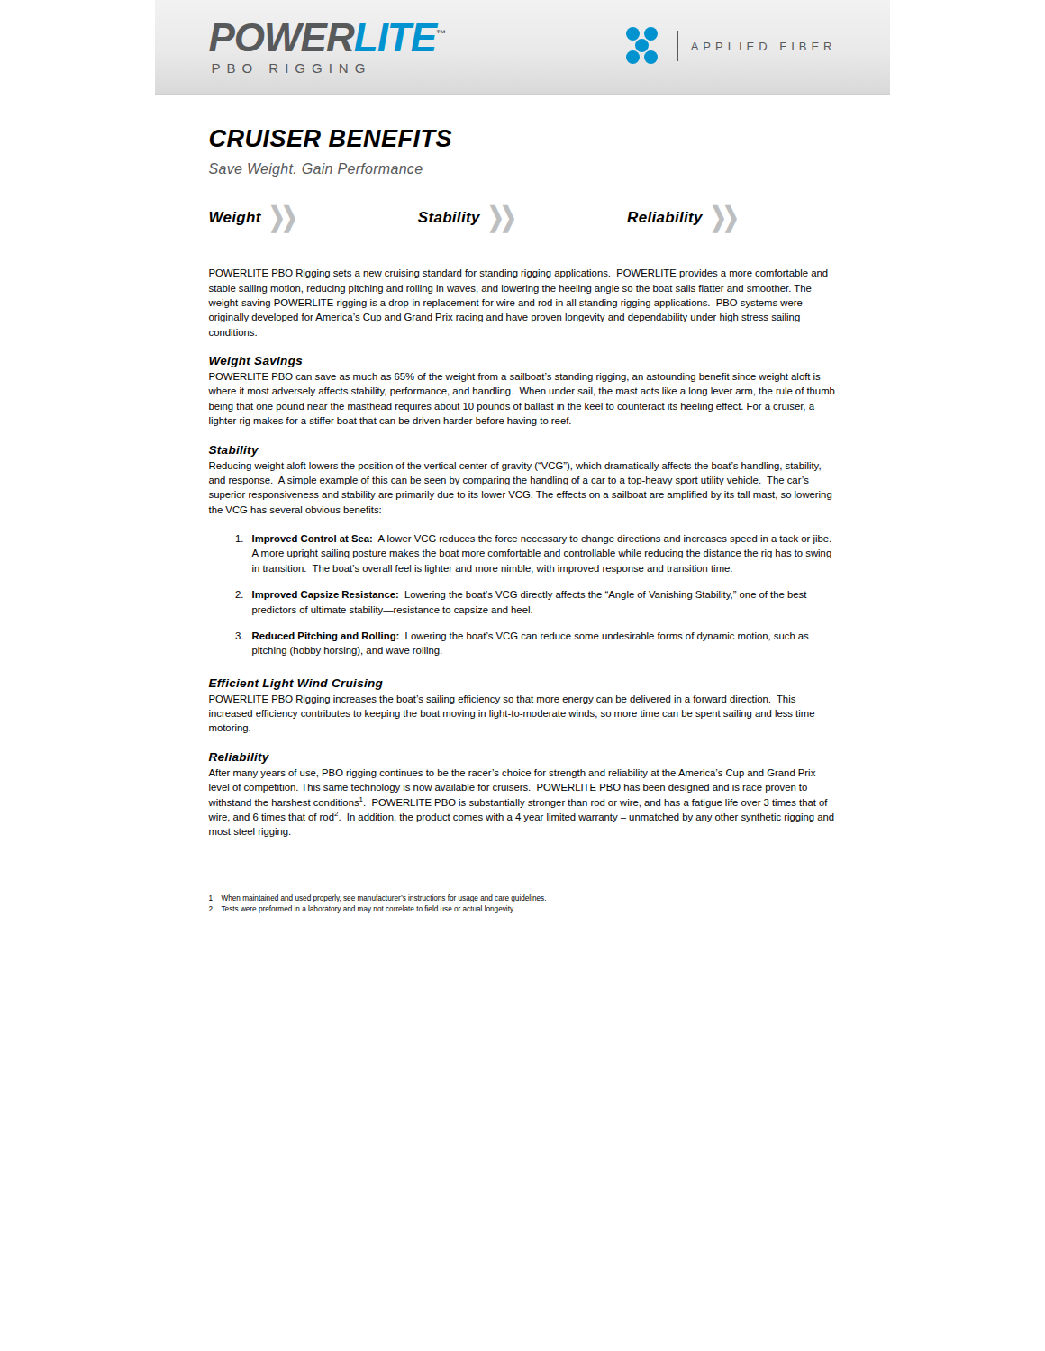POWER LITE™
PBO RIGGING
APPLIED FIBER
CRUISER BENEFITS
Save Weight. Gain Performance
Weight❯❯
Stability❯❯
Reliability❯❯
POWERLITE PBO Rigging sets a new cruising standard for standing rigging applications. POWERLITE provides a more comfortable and stable sailing motion, reducing pitching and rolling in waves, and lowering the heeling angle so the boat sails flatter and smoother. The weight-saving POWERLITE rigging is a drop-in replacement for wire and rod in all standing rigging applications. PBO systems were originally developed for America’s Cup and Grand Prix racing and have proven longevity and dependability under high stress sailing conditions.
Weight Savings
POWERLITE PBO can save as much as 65% of the weight from a sailboat’s standing rigging, an astounding benefit since weight aloft is where it most adversely affects stability, performance, and handling. When under sail, the mast acts like a long lever arm, the rule of thumb being that one pound near the masthead requires about 10 pounds of ballast in the keel to counteract its heeling effect. For a cruiser, a lighter rig makes for a stiffer boat that can be driven harder before having to reef.
Stability
Reducing weight aloft lowers the position of the vertical center of gravity (“VCG”), which dramatically affects the boat’s handling, stability, and response. A simple example of this can be seen by comparing the handling of a car to a top-heavy sport utility vehicle. The car’s superior responsiveness and stability are primarily due to its lower VCG. The effects on a sailboat are amplified by its tall mast, so lowering the VCG has several obvious benefits:
Improved Control at Sea: A lower VCG reduces the force necessary to change directions and increases speed in a tack or jibe. A more upright sailing posture makes the boat more comfortable and controllable while reducing the distance the rig has to swing in transition. The boat’s overall feel is lighter and more nimble, with improved response and transition time.
Improved Capsize Resistance: Lowering the boat’s VCG directly affects the “Angle of Vanishing Stability,” one of the best predictors of ultimate stability—resistance to capsize and heel.
Reduced Pitching and Rolling: Lowering the boat’s VCG can reduce some undesirable forms of dynamic motion, such as pitching (hobby horsing), and wave rolling.
Efficient Light Wind Cruising
POWERLITE PBO Rigging increases the boat’s sailing efficiency so that more energy can be delivered in a forward direction. This increased efficiency contributes to keeping the boat moving in light-to-moderate winds, so more time can be spent sailing and less time motoring.
Reliability
After many years of use, PBO rigging continues to be the racer’s choice for strength and reliability at the America’s Cup and Grand Prix level of competition. This same technology is now available for cruisers. POWERLITE PBO has been designed and is race proven to withstand the harshest conditions1. POWERLITE PBO is substantially stronger than rod or wire, and has a fatigue life over 3 times that of wire, and 6 times that of rod2. In addition, the product comes with a 4 year limited warranty – unmatched by any other synthetic rigging and most steel rigging.
1 When maintained and used properly, see manufacturer’s instructions for usage and care guidelines.
2 Tests were preformed in a laboratory and may not correlate to field use or actual longevity.